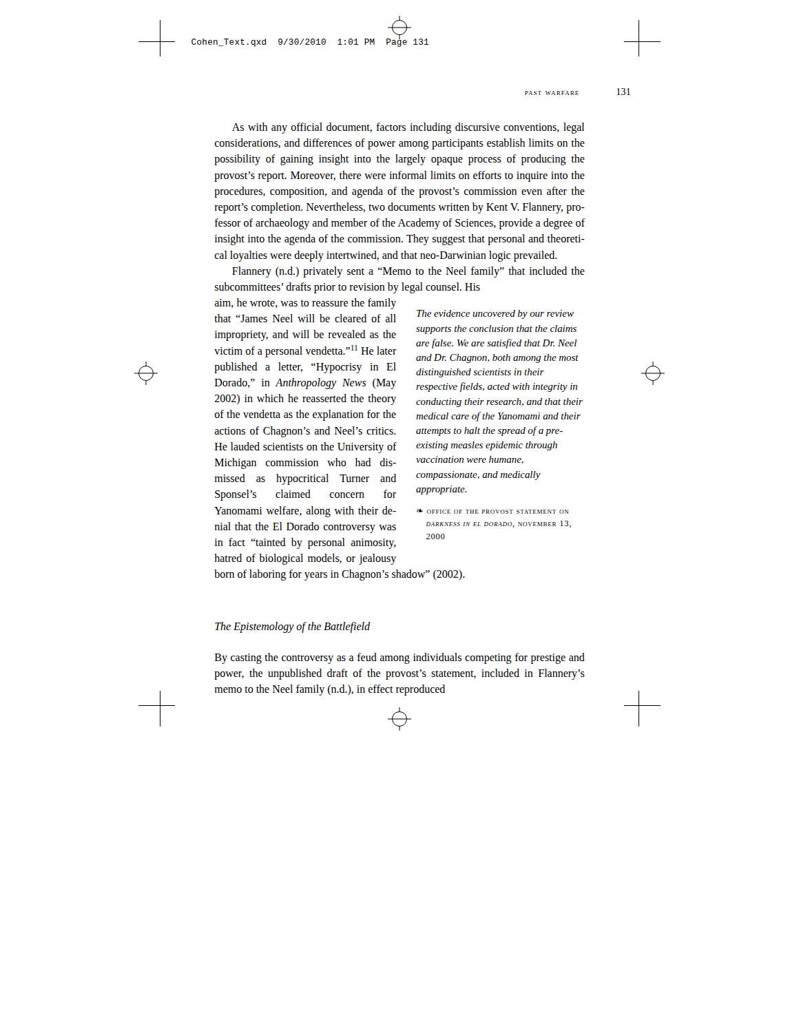Cohen_Text.qxd 9/30/2010 1:01 PM Page 131
past warfare 131
As with any official document, factors including discursive conventions, legal considerations, and differences of power among participants establish limits on the possibility of gaining insight into the largely opaque process of producing the provost’s report. Moreover, there were informal limits on efforts to inquire into the procedures, composition, and agenda of the provost’s commission even after the report’s completion. Nevertheless, two documents written by Kent V. Flannery, professor of archaeology and member of the Academy of Sciences, provide a degree of insight into the agenda of the commission. They suggest that personal and theoretical loyalties were deeply intertwined, and that neo-Darwinian logic prevailed.
Flannery (n.d.) privately sent a “Memo to the Neel family” that included the subcommittees’ drafts prior to revision by legal counsel. His
The evidence uncovered by our review supports the conclusion that the claims are false. We are satisfied that Dr. Neel and Dr. Chagnon, both among the most distinguished scientists in their respective fields, acted with integrity in conducting their research, and that their medical care of the Yanomami and their attempts to halt the spread of a pre-existing measles epidemic through vaccination were humane, compassionate, and medically appropriate.
❧office of the provost statement on darkness in el dorado, november 13, 2000
aim, he wrote, was to reassure the family that “James Neel will be cleared of all impropriety, and will be revealed as the victim of a personal vendetta.”11 He later published a letter, “Hypocrisy in El Dorado,” in Anthropology News (May 2002) in which he reasserted the theory of the vendetta as the explanation for the actions of Chagnon’s and Neel’s critics. He lauded scientists on the University of Michigan commission who had dismissed as hypocritical Turner and Sponsel’s claimed concern for Yanomami welfare, along with their denial that the El Dorado controversy was in fact “tainted by personal animosity, hatred of biological models, or jealousy born of laboring for years in Chagnon’s shadow” (2002).
The Epistemology of the Battlefield
By casting the controversy as a feud among individuals competing for prestige and power, the unpublished draft of the provost’s statement, included in Flannery’s memo to the Neel family (n.d.), in effect reproduced